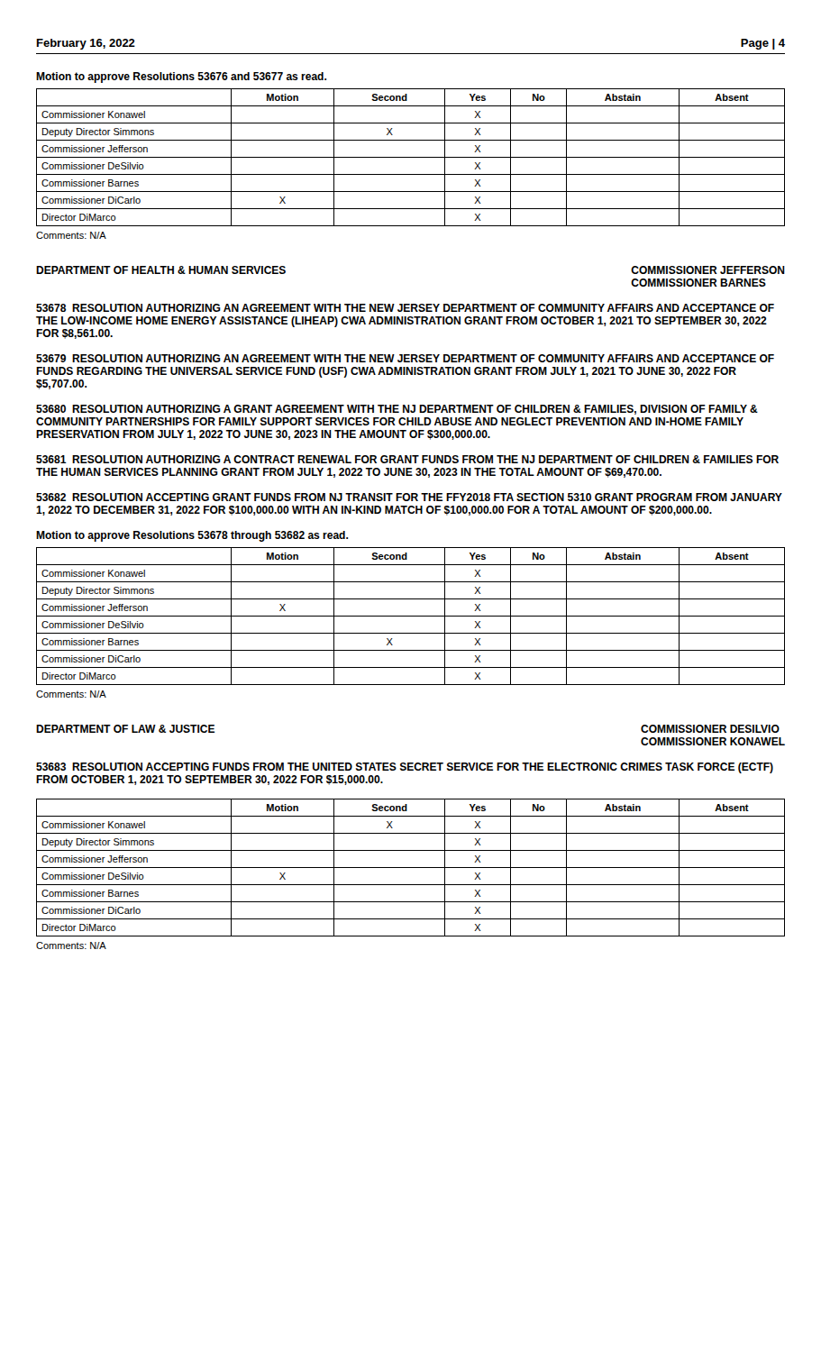February 16, 2022 Page | 4
Motion to approve Resolutions 53676 and 53677 as read.
| | Motion | Second | Yes | No | Abstain | Absent |
| --- | --- | --- | --- | --- | --- | --- |
| Commissioner Konawel | | | X | | | |
| Deputy Director Simmons | | X | X | | | |
| Commissioner Jefferson | | | X | | | |
| Commissioner DeSilvio | | | X | | | |
| Commissioner Barnes | | | X | | | |
| Commissioner DiCarlo | X | | X | | | |
| Director DiMarco | | | X | | | |
Comments: N/A
Department of Health & Human Services Commissioner Jefferson
Commissioner Barnes
53678 RESOLUTION AUTHORIZING AN AGREEMENT WITH THE NEW JERSEY DEPARTMENT OF COMMUNITY AFFAIRS AND ACCEPTANCE OF THE LOW-INCOME HOME ENERGY ASSISTANCE (LIHEAP) CWA ADMINISTRATION GRANT FROM OCTOBER 1, 2021 TO SEPTEMBER 30, 2022 FOR $8,561.00.
53679 RESOLUTION AUTHORIZING AN AGREEMENT WITH THE NEW JERSEY DEPARTMENT OF COMMUNITY AFFAIRS AND ACCEPTANCE OF FUNDS REGARDING THE UNIVERSAL SERVICE FUND (USF) CWA ADMINISTRATION GRANT FROM JULY 1, 2021 TO JUNE 30, 2022 FOR $5,707.00.
53680 RESOLUTION AUTHORIZING A GRANT AGREEMENT WITH THE NJ DEPARTMENT OF CHILDREN & FAMILIES, DIVISION OF FAMILY & COMMUNITY PARTNERSHIPS FOR FAMILY SUPPORT SERVICES FOR CHILD ABUSE AND NEGLECT PREVENTION AND IN-HOME FAMILY PRESERVATION FROM JULY 1, 2022 TO JUNE 30, 2023 IN THE AMOUNT OF $300,000.00.
53681 RESOLUTION AUTHORIZING A CONTRACT RENEWAL FOR GRANT FUNDS FROM THE NJ DEPARTMENT OF CHILDREN & FAMILIES FOR THE HUMAN SERVICES PLANNING GRANT FROM JULY 1, 2022 TO JUNE 30, 2023 IN THE TOTAL AMOUNT OF $69,470.00.
53682 RESOLUTION ACCEPTING GRANT FUNDS FROM NJ TRANSIT FOR THE FFY2018 FTA SECTION 5310 GRANT PROGRAM FROM JANUARY 1, 2022 TO DECEMBER 31, 2022 FOR $100,000.00 WITH AN IN-KIND MATCH OF $100,000.00 FOR A TOTAL AMOUNT OF $200,000.00.
Motion to approve Resolutions 53678 through 53682 as read.
| | Motion | Second | Yes | No | Abstain | Absent |
| --- | --- | --- | --- | --- | --- | --- |
| Commissioner Konawel | | | X | | | |
| Deputy Director Simmons | | | X | | | |
| Commissioner Jefferson | X | | X | | | |
| Commissioner DeSilvio | | | X | | | |
| Commissioner Barnes | | X | X | | | |
| Commissioner DiCarlo | | | X | | | |
| Director DiMarco | | | X | | | |
Comments: N/A
Department of Law & Justice Commissioner DeSilvio
Commissioner Konawel
53683 RESOLUTION ACCEPTING FUNDS FROM THE UNITED STATES SECRET SERVICE FOR THE ELECTRONIC CRIMES TASK FORCE (ECTF) FROM OCTOBER 1, 2021 TO SEPTEMBER 30, 2022 FOR $15,000.00.
| | Motion | Second | Yes | No | Abstain | Absent |
| --- | --- | --- | --- | --- | --- | --- |
| Commissioner Konawel | | X | X | | | |
| Deputy Director Simmons | | | X | | | |
| Commissioner Jefferson | | | X | | | |
| Commissioner DeSilvio | X | | X | | | |
| Commissioner Barnes | | | X | | | |
| Commissioner DiCarlo | | | X | | | |
| Director DiMarco | | | X | | | |
Comments: N/A